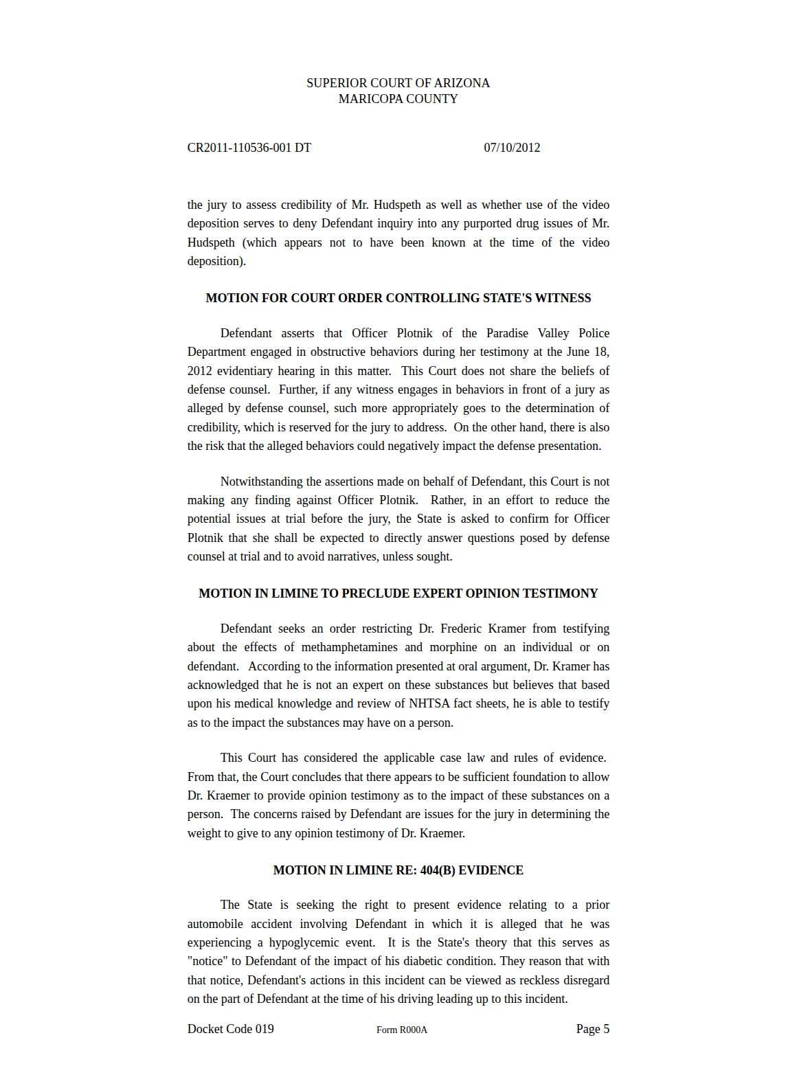SUPERIOR COURT OF ARIZONA
MARICOPA COUNTY
CR2011-110536-001 DT 07/10/2012
the jury to assess credibility of Mr. Hudspeth as well as whether use of the video deposition serves to deny Defendant inquiry into any purported drug issues of Mr. Hudspeth (which appears not to have been known at the time of the video deposition).
MOTION FOR COURT ORDER CONTROLLING STATE'S WITNESS
Defendant asserts that Officer Plotnik of the Paradise Valley Police Department engaged in obstructive behaviors during her testimony at the June 18, 2012 evidentiary hearing in this matter. This Court does not share the beliefs of defense counsel. Further, if any witness engages in behaviors in front of a jury as alleged by defense counsel, such more appropriately goes to the determination of credibility, which is reserved for the jury to address. On the other hand, there is also the risk that the alleged behaviors could negatively impact the defense presentation.
Notwithstanding the assertions made on behalf of Defendant, this Court is not making any finding against Officer Plotnik. Rather, in an effort to reduce the potential issues at trial before the jury, the State is asked to confirm for Officer Plotnik that she shall be expected to directly answer questions posed by defense counsel at trial and to avoid narratives, unless sought.
MOTION IN LIMINE TO PRECLUDE EXPERT OPINION TESTIMONY
Defendant seeks an order restricting Dr. Frederic Kramer from testifying about the effects of methamphetamines and morphine on an individual or on defendant. According to the information presented at oral argument, Dr. Kramer has acknowledged that he is not an expert on these substances but believes that based upon his medical knowledge and review of NHTSA fact sheets, he is able to testify as to the impact the substances may have on a person.
This Court has considered the applicable case law and rules of evidence. From that, the Court concludes that there appears to be sufficient foundation to allow Dr. Kraemer to provide opinion testimony as to the impact of these substances on a person. The concerns raised by Defendant are issues for the jury in determining the weight to give to any opinion testimony of Dr. Kraemer.
MOTION IN LIMINE RE: 404(B) EVIDENCE
The State is seeking the right to present evidence relating to a prior automobile accident involving Defendant in which it is alleged that he was experiencing a hypoglycemic event. It is the State's theory that this serves as "notice" to Defendant of the impact of his diabetic condition. They reason that with that notice, Defendant's actions in this incident can be viewed as reckless disregard on the part of Defendant at the time of his driving leading up to this incident.
Docket Code 019 Form R000A Page 5